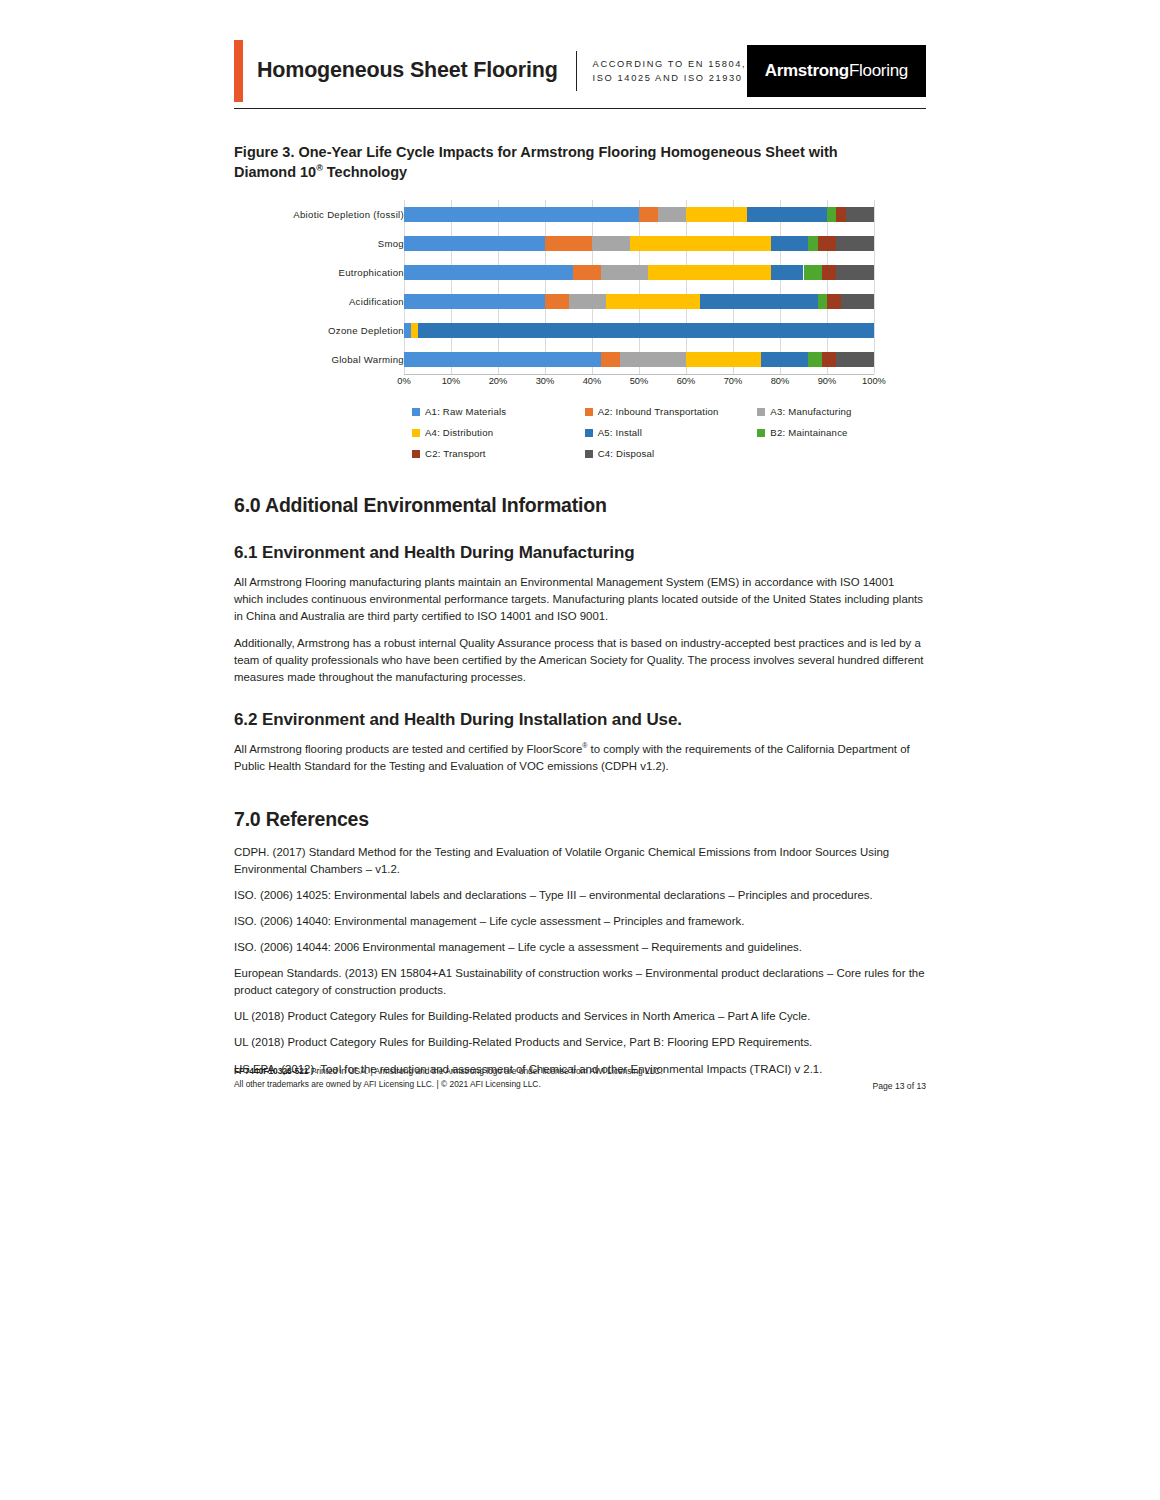Homogeneous Sheet Flooring
According to EN 15804,
ISO 14025 and ISO 21930
Armstrong Flooring
Figure 3. One-Year Life Cycle Impacts for Armstrong Flooring Homogeneous Sheet with Diamond 10® Technology
| Abiotic Depletion (fossil) | |
| Smog | |
| Eutrophication | |
| Acidification | |
| Ozone Depletion | |
| Global Warming | |
| | 0% 10% 20% 30% 40% 50% 60% 70% 80% 90% 100% |
A1: Raw Materials
A2: Inbound Transportation
A3: Manufacturing
A4: Distribution
A5: Install
B2: Maintainance
C2: Transport
C4: Disposal
6.0 Additional Environmental Information
6.1 Environment and Health During Manufacturing
All Armstrong Flooring manufacturing plants maintain an Environmental Management System (EMS) in accordance with ISO 14001 which includes continuous environmental performance targets. Manufacturing plants located outside of the United States including plants in China and Australia are third party certified to ISO 14001 and ISO 9001.
Additionally, Armstrong has a robust internal Quality Assurance process that is based on industry-accepted best practices and is led by a team of quality professionals who have been certified by the American Society for Quality. The process involves several hundred different measures made throughout the manufacturing processes.
6.2 Environment and Health During Installation and Use.
All Armstrong flooring products are tested and certified by FloorScore® to comply with the requirements of the California Department of Public Health Standard for the Testing and Evaluation of VOC emissions (CDPH v1.2).
7.0 References
CDPH. (2017) Standard Method for the Testing and Evaluation of Volatile Organic Chemical Emissions from Indoor Sources Using Environmental Chambers – v1.2.
ISO. (2006) 14025: Environmental labels and declarations – Type III – environmental declarations – Principles and procedures.
ISO. (2006) 14040: Environmental management – Life cycle assessment – Principles and framework.
ISO. (2006) 14044: 2006 Environmental management – Life cycle a assessment – Requirements and guidelines.
European Standards. (2013) EN 15804+A1 Sustainability of construction works – Environmental product declarations – Core rules for the product category of construction products.
UL (2018) Product Category Rules for Building-Related products and Services in North America – Part A life Cycle.
UL (2018) Product Category Rules for Building-Related Products and Service, Part B: Flooring EPD Requirements.
US EPA. (2012). Tool for the reduction and assessment of Chemical and other Environmental Impacts (TRACI) v 2.1.
FP7440F10328-521 Printed in USA. | Armstrong and the Armstrong logo are under license from AWI Licensing LLC.
All other trademarks are owned by AFI Licensing LLC. | © 2021 AFI Licensing LLC. Page 13 of 13